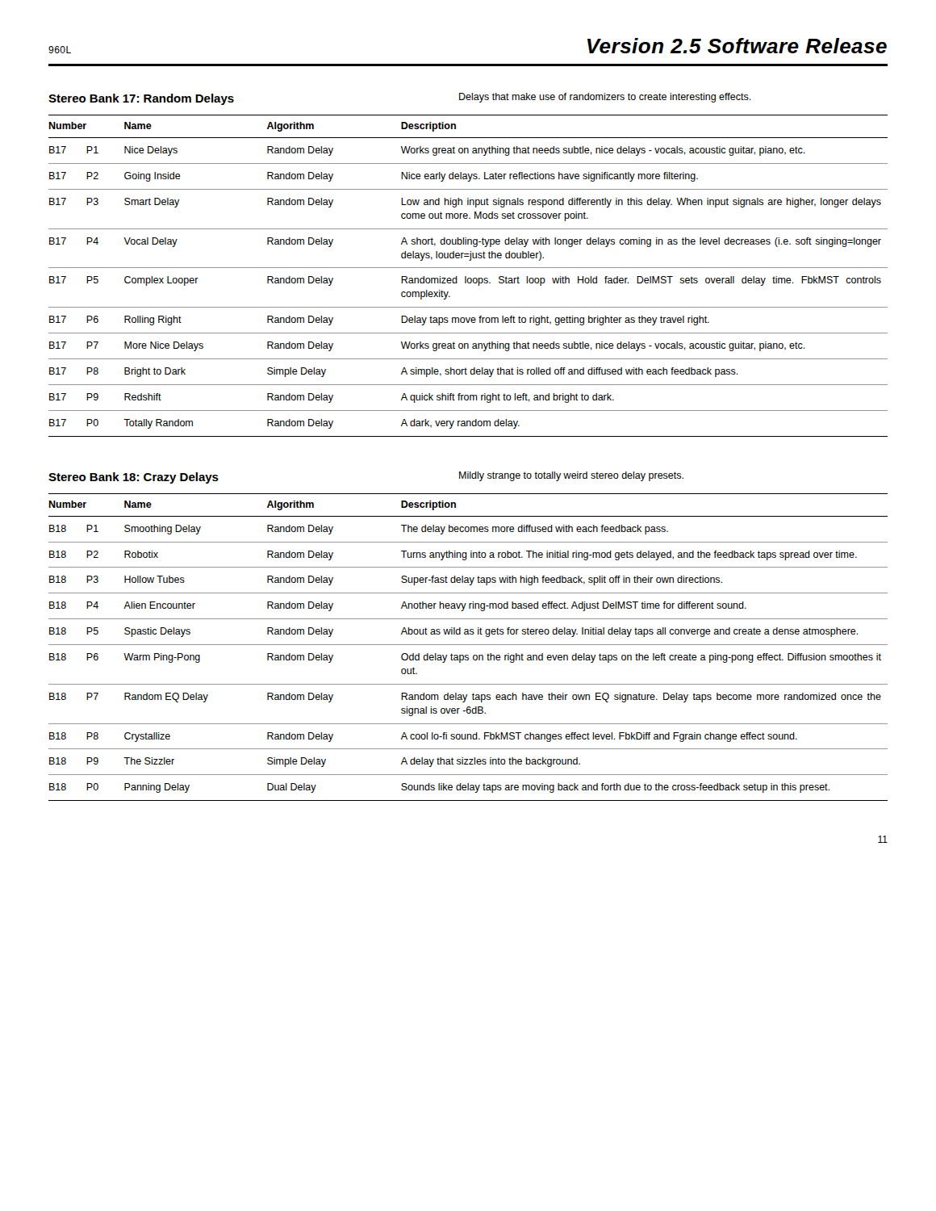960L
Version 2.5 Software Release
Stereo Bank 17: Random Delays
Delays that make use of randomizers to create interesting effects.
| Number | Name | Algorithm | Description |
| --- | --- | --- | --- |
| B17 | P1 | Nice Delays | Random Delay | Works great on anything that needs subtle, nice delays - vocals, acoustic guitar, piano, etc. |
| B17 | P2 | Going Inside | Random Delay | Nice early delays. Later reflections have significantly more filtering. |
| B17 | P3 | Smart Delay | Random Delay | Low and high input signals respond differently in this delay. When input signals are higher, longer delays come out more. Mods set crossover point. |
| B17 | P4 | Vocal Delay | Random Delay | A short, doubling-type delay with longer delays coming in as the level decreases (i.e. soft singing=longer delays, louder=just the doubler). |
| B17 | P5 | Complex Looper | Random Delay | Randomized loops. Start loop with Hold fader. DelMST sets overall delay time. FbkMST controls complexity. |
| B17 | P6 | Rolling Right | Random Delay | Delay taps move from left to right, getting brighter as they travel right. |
| B17 | P7 | More Nice Delays | Random Delay | Works great on anything that needs subtle, nice delays - vocals, acoustic guitar, piano, etc. |
| B17 | P8 | Bright to Dark | Simple Delay | A simple, short delay that is rolled off and diffused with each feedback pass. |
| B17 | P9 | Redshift | Random Delay | A quick shift from right to left, and bright to dark. |
| B17 | P0 | Totally Random | Random Delay | A dark, very random delay. |
Stereo Bank 18: Crazy Delays
Mildly strange to totally weird stereo delay presets.
| Number | Name | Algorithm | Description |
| --- | --- | --- | --- |
| B18 | P1 | Smoothing Delay | Random Delay | The delay becomes more diffused with each feedback pass. |
| B18 | P2 | Robotix | Random Delay | Turns anything into a robot. The initial ring-mod gets delayed, and the feedback taps spread over time. |
| B18 | P3 | Hollow Tubes | Random Delay | Super-fast delay taps with high feedback, split off in their own directions. |
| B18 | P4 | Alien Encounter | Random Delay | Another heavy ring-mod based effect. Adjust DelMST time for different sound. |
| B18 | P5 | Spastic Delays | Random Delay | About as wild as it gets for stereo delay. Initial delay taps all converge and create a dense atmosphere. |
| B18 | P6 | Warm Ping-Pong | Random Delay | Odd delay taps on the right and even delay taps on the left create a ping-pong effect. Diffusion smoothes it out. |
| B18 | P7 | Random EQ Delay | Random Delay | Random delay taps each have their own EQ signature. Delay taps become more randomized once the signal is over -6dB. |
| B18 | P8 | Crystallize | Random Delay | A cool lo-fi sound. FbkMST changes effect level. FbkDiff and Fgrain change effect sound. |
| B18 | P9 | The Sizzler | Simple Delay | A delay that sizzles into the background. |
| B18 | P0 | Panning Delay | Dual Delay | Sounds like delay taps are moving back and forth due to the cross-feedback setup in this preset. |
11